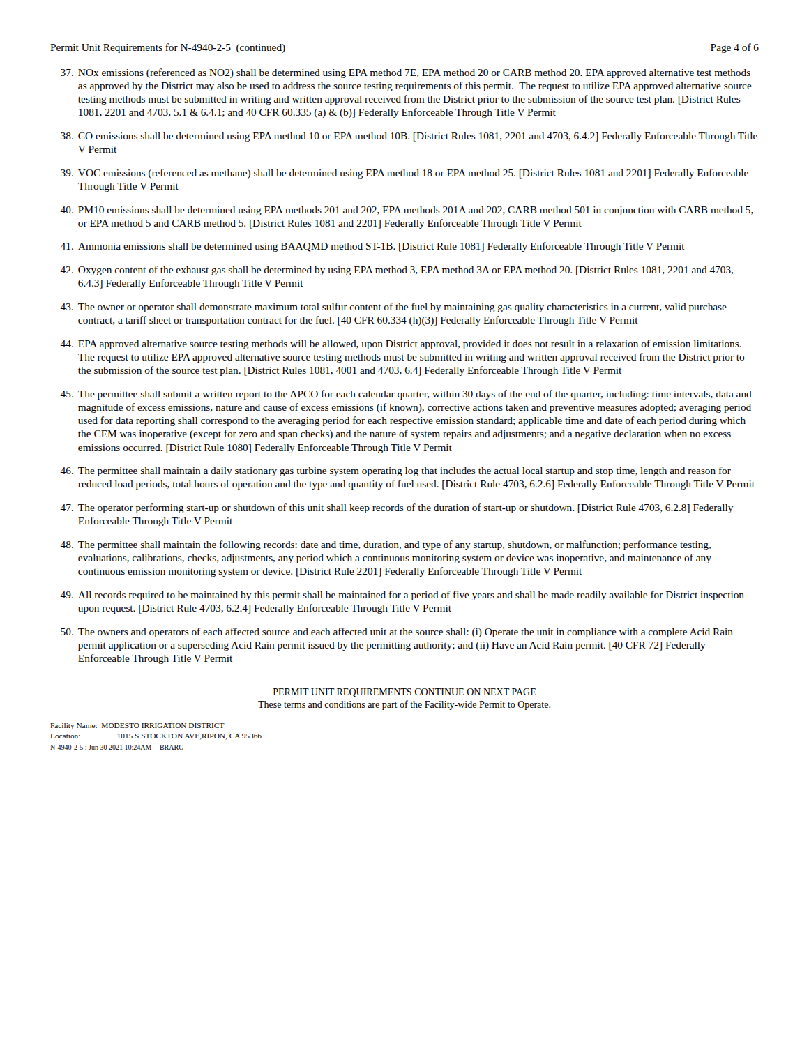Permit Unit Requirements for N-4940-2-5 (continued)
Page 4 of 6
37. NOx emissions (referenced as NO2) shall be determined using EPA method 7E, EPA method 20 or CARB method 20. EPA approved alternative test methods as approved by the District may also be used to address the source testing requirements of this permit. The request to utilize EPA approved alternative source testing methods must be submitted in writing and written approval received from the District prior to the submission of the source test plan. [District Rules 1081, 2201 and 4703, 5.1 & 6.4.1; and 40 CFR 60.335 (a) & (b)] Federally Enforceable Through Title V Permit
38. CO emissions shall be determined using EPA method 10 or EPA method 10B. [District Rules 1081, 2201 and 4703, 6.4.2] Federally Enforceable Through Title V Permit
39. VOC emissions (referenced as methane) shall be determined using EPA method 18 or EPA method 25. [District Rules 1081 and 2201] Federally Enforceable Through Title V Permit
40. PM10 emissions shall be determined using EPA methods 201 and 202, EPA methods 201A and 202, CARB method 501 in conjunction with CARB method 5, or EPA method 5 and CARB method 5. [District Rules 1081 and 2201] Federally Enforceable Through Title V Permit
41. Ammonia emissions shall be determined using BAAQMD method ST-1B. [District Rule 1081] Federally Enforceable Through Title V Permit
42. Oxygen content of the exhaust gas shall be determined by using EPA method 3, EPA method 3A or EPA method 20. [District Rules 1081, 2201 and 4703, 6.4.3] Federally Enforceable Through Title V Permit
43. The owner or operator shall demonstrate maximum total sulfur content of the fuel by maintaining gas quality characteristics in a current, valid purchase contract, a tariff sheet or transportation contract for the fuel. [40 CFR 60.334 (h)(3)] Federally Enforceable Through Title V Permit
44. EPA approved alternative source testing methods will be allowed, upon District approval, provided it does not result in a relaxation of emission limitations. The request to utilize EPA approved alternative source testing methods must be submitted in writing and written approval received from the District prior to the submission of the source test plan. [District Rules 1081, 4001 and 4703, 6.4] Federally Enforceable Through Title V Permit
45. The permittee shall submit a written report to the APCO for each calendar quarter, within 30 days of the end of the quarter, including: time intervals, data and magnitude of excess emissions, nature and cause of excess emissions (if known), corrective actions taken and preventive measures adopted; averaging period used for data reporting shall correspond to the averaging period for each respective emission standard; applicable time and date of each period during which the CEM was inoperative (except for zero and span checks) and the nature of system repairs and adjustments; and a negative declaration when no excess emissions occurred. [District Rule 1080] Federally Enforceable Through Title V Permit
46. The permittee shall maintain a daily stationary gas turbine system operating log that includes the actual local startup and stop time, length and reason for reduced load periods, total hours of operation and the type and quantity of fuel used. [District Rule 4703, 6.2.6] Federally Enforceable Through Title V Permit
47. The operator performing start-up or shutdown of this unit shall keep records of the duration of start-up or shutdown. [District Rule 4703, 6.2.8] Federally Enforceable Through Title V Permit
48. The permittee shall maintain the following records: date and time, duration, and type of any startup, shutdown, or malfunction; performance testing, evaluations, calibrations, checks, adjustments, any period which a continuous monitoring system or device was inoperative, and maintenance of any continuous emission monitoring system or device. [District Rule 2201] Federally Enforceable Through Title V Permit
49. All records required to be maintained by this permit shall be maintained for a period of five years and shall be made readily available for District inspection upon request. [District Rule 4703, 6.2.4] Federally Enforceable Through Title V Permit
50. The owners and operators of each affected source and each affected unit at the source shall: (i) Operate the unit in compliance with a complete Acid Rain permit application or a superseding Acid Rain permit issued by the permitting authority; and (ii) Have an Acid Rain permit. [40 CFR 72] Federally Enforceable Through Title V Permit
PERMIT UNIT REQUIREMENTS CONTINUE ON NEXT PAGE
These terms and conditions are part of the Facility-wide Permit to Operate.
Facility Name: MODESTO IRRIGATION DISTRICT
Location: 1015 S STOCKTON AVE,RIPON, CA 95366
N-4940-2-5 : Jun 30 2021 10:24AM -- BRARG